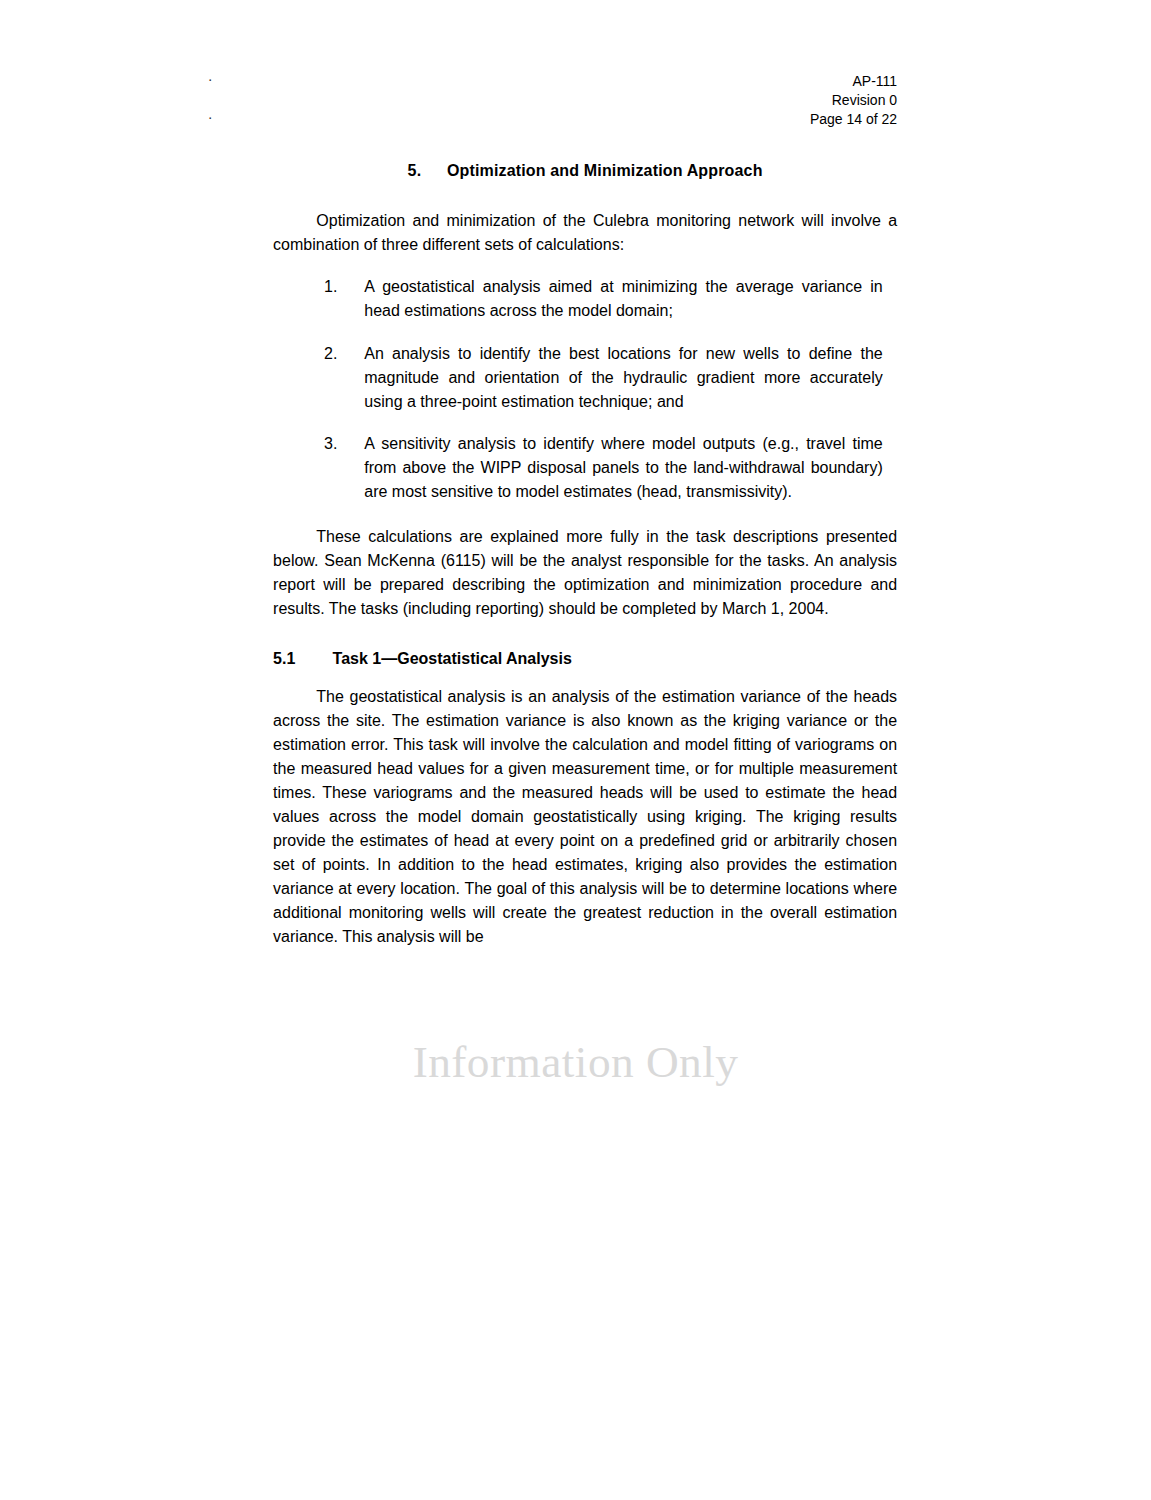·
·
AP-111
Revision 0
Page 14 of 22
5. Optimization and Minimization Approach
Optimization and minimization of the Culebra monitoring network will involve a combination of three different sets of calculations:
A geostatistical analysis aimed at minimizing the average variance in head estimations across the model domain;
An analysis to identify the best locations for new wells to define the magnitude and orientation of the hydraulic gradient more accurately using a three-point estimation technique; and
A sensitivity analysis to identify where model outputs (e.g., travel time from above the WIPP disposal panels to the land-withdrawal boundary) are most sensitive to model estimates (head, transmissivity).
These calculations are explained more fully in the task descriptions presented below. Sean McKenna (6115) will be the analyst responsible for the tasks. An analysis report will be prepared describing the optimization and minimization procedure and results. The tasks (including reporting) should be completed by March 1, 2004.
5.1 Task 1—Geostatistical Analysis
The geostatistical analysis is an analysis of the estimation variance of the heads across the site. The estimation variance is also known as the kriging variance or the estimation error. This task will involve the calculation and model fitting of variograms on the measured head values for a given measurement time, or for multiple measurement times. These variograms and the measured heads will be used to estimate the head values across the model domain geostatistically using kriging. The kriging results provide the estimates of head at every point on a predefined grid or arbitrarily chosen set of points. In addition to the head estimates, kriging also provides the estimation variance at every location. The goal of this analysis will be to determine locations where additional monitoring wells will create the greatest reduction in the overall estimation variance. This analysis will be
Information Only